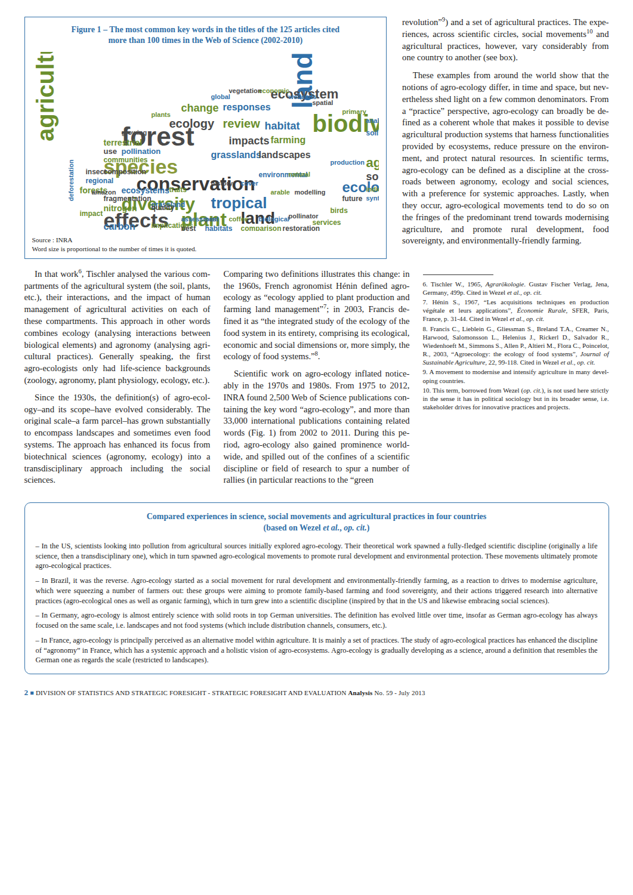Figure 1 – The most common key words in the titles of the 125 articles cited
more than 100 times in the Web of Science (2002-2010)
agricultural forest landscape biodiversity species conservation diversity tropical effects plant land ecological agriculture soil management ecosystem change responses ecology review habitat impacts farming grasslands landscapes terrestrial use pollination communities insect regional forests composition ecosystems traits fragmentation grassland nitrogen quality carbon implications pest habitats comparison restoration crops structure models importance services pollinator biological coffee past assessment birds future synthesis indicators land-use soils richness productivity analysis primary spatial wetlands economic vegetation global plants growing deforestation impact amazon environmental natural history cover arable modelling production
Source : INRA
Word size is proportional to the number of times it is quoted.
revolution”9) and a set of agricultural practices. The experiences, across scientific circles, social movements10 and agricultural practices, however, vary considerably from one country to another (see box).
These examples from around the world show that the notions of agro-ecology differ, in time and space, but nevertheless shed light on a few common denominators. From a “practice” perspective, agro-ecology can broadly be defined as a coherent whole that makes it possible to devise agricultural production systems that harness functionalities provided by ecosystems, reduce pressure on the environment, and protect natural resources. In scientific terms, agro-ecology can be defined as a discipline at the crossroads between agronomy, ecology and social sciences, with a preference for systemic approaches. Lastly, when they occur, agro-ecological movements tend to do so on the fringes of the predominant trend towards modernising agriculture, and promote rural development, food sovereignty, and environmentally-friendly farming.
In that work6, Tischler analysed the various compartments of the agricultural system (the soil, plants, etc.), their interactions, and the impact of human management of agricultural activities on each of these compartments. This approach in other words combines ecology (analysing interactions between biological elements) and agronomy (analysing agricultural practices). Generally speaking, the first agro-ecologists only had life-science backgrounds (zoology, agronomy, plant physiology, ecology, etc.).
Since the 1930s, the definition(s) of agro-ecology–and its scope–have evolved considerably. The original scale–a farm parcel–has grown substantially to encompass landscapes and sometimes even food systems. The approach has enhanced its focus from biotechnical sciences (agronomy, ecology) into a transdisciplinary approach including the social sciences.
Comparing two definitions illustrates this change: in the 1960s, French agronomist Hénin defined agro-ecology as “ecology applied to plant production and farming land management”7; in 2003, Francis defined it as “the integrated study of the ecology of the food system in its entirety, comprising its ecological, economic and social dimensions or, more simply, the ecology of food systems.”8.
Scientific work on agro-ecology inflated noticeably in the 1970s and 1980s. From 1975 to 2012, INRA found 2,500 Web of Science publications containing the key word “agro-ecology”, and more than 33,000 international publications containing related words (Fig. 1) from 2002 to 2011. During this period, agro-ecology also gained prominence worldwide, and spilled out of the confines of a scientific discipline or field of research to spur a number of rallies (in particular reactions to the “green
6. Tischler W., 1965, Agrarökologie. Gustav Fischer Verlag, Jena, Germany, 499p. Cited in Wezel et al., op. cit.
7. Hénin S., 1967, “Les acquisitions techniques en production végétale et leurs applications”, Économie Rurale, SFER, Paris, France, p. 31-44. Cited in Wezel et al., op. cit.
8. Francis C., Lieblein G., Gliessman S., Breland T.A., Creamer N., Harwood, Salomonsson L., Helenius J., Rickerl D., Salvador R., Wiedenhoeft M., Simmons S., Allen P., Altieri M., Flora C., Poincelot, R., 2003, “Agroecology: the ecology of food systems”, Journal of Sustainable Agriculture, 22, 99-118. Cited in Wezel et al., op. cit.
9. A movement to modernise and intensify agriculture in many developing countries.
10. This term, borrowed from Wezel (op. cit.), is not used here strictly in the sense it has in political sociology but in its broader sense, i.e. stakeholder drives for innovative practices and projects.
Compared experiences in science, social movements and agricultural practices in four countries
(based on Wezel et al., op. cit.)
– In the US, scientists looking into pollution from agricultural sources initially explored agro-ecology. Their theoretical work spawned a fully-fledged scientific discipline (originally a life science, then a transdisciplinary one), which in turn spawned agro-ecological movements to promote rural development and environmental protection. These movements ultimately promote agro-ecological practices.
– In Brazil, it was the reverse. Agro-ecology started as a social movement for rural development and environmentally-friendly farming, as a reaction to drives to modernise agriculture, which were squeezing a number of farmers out: these groups were aiming to promote family-based farming and food sovereignty, and their actions triggered research into alternative practices (agro-ecological ones as well as organic farming), which in turn grew into a scientific discipline (inspired by that in the US and likewise embracing social sciences).
– In Germany, agro-ecology is almost entirely science with solid roots in top German universities. The definition has evolved little over time, insofar as German agro-ecology has always focused on the same scale, i.e. landscapes and not food systems (which include distribution channels, consumers, etc.).
– In France, agro-ecology is principally perceived as an alternative model within agriculture. It is mainly a set of practices. The study of agro-ecological practices has enhanced the discipline of “agronomy” in France, which has a systemic approach and a holistic vision of agro-ecosystems. Agro-ecology is gradually developing as a science, around a definition that resembles the German one as regards the scale (restricted to landscapes).
2 ■ DIVISION OF STATISTICS AND STRATEGIC FORESIGHT - STRATEGIC FORESIGHT AND EVALUATION Analysis No. 59 - July 2013